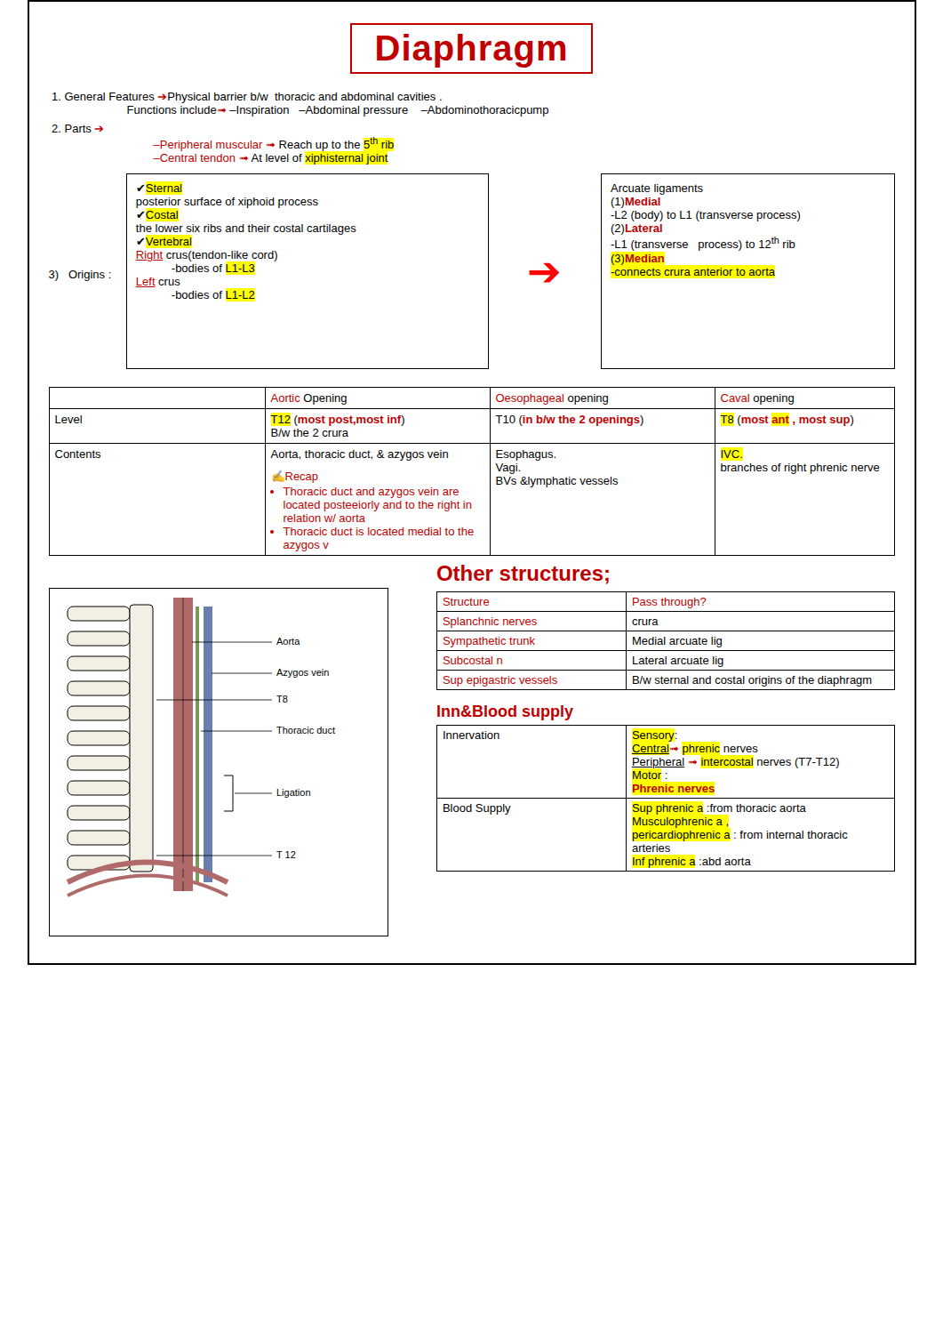Diaphragm
General Features ➔Physical barrier b/w thoracic and abdominal cavities .
Functions include➟ –Inspiration –Abdominal pressure –Abdominothoracicpump
Parts ➔
–Peripheral muscular ➟ Reach up to the 5th rib
–Central tendon ➟ At level of xiphisternal joint
3) Origins :
✔Sternal
posterior surface of xiphoid process
✔Costal
the lower six ribs and their costal cartilages
✔Vertebral
Right crus(tendon-like cord)
-bodies of L1-L3
Left crus
-bodies of L1-L2
➔
Arcuate ligaments
(1)Medial
-L2 (body) to L1 (transverse process)
(2)Lateral
-L1 (transverse process) to 12th rib
(3)Median
-connects crura anterior to aorta
| | Aortic Opening | Oesophageal opening | Caval opening |
| Level | T12 ( most post,most inf ) B/w the 2 crura | T10 ( in b/w the 2 openings ) | T8 ( most ant , most sup ) |
| Contents | Aorta, thoracic duct, & azygos vein ✍Recap Thoracic duct and azygos vein are located posteeiorly and to the right in relation w/ aorta Thoracic duct is located medial to the azygos v | Esophagus. Vagi. BVs &lymphatic vessels | IVC. branches of right phrenic nerve |
Aorta Azygos vein T8 Thoracic duct Ligation T 12
Other structures;
| Structure | Pass through? |
| Splanchnic nerves | crura |
| Sympathetic trunk | Medial arcuate lig |
| Subcostal n | Lateral arcuate lig |
| Sup epigastric vessels | B/w sternal and costal origins of the diaphragm |
Inn&Blood supply
| Innervation | Sensory : Central ➟ phrenic nerves Peripheral ➟ intercostal nerves (T7-T12) Motor : Phrenic nerves |
| Blood Supply | Sup phrenic a :from thoracic aorta Musculophrenic a , pericardiophrenic a : from internal thoracic arteries Inf phrenic a :abd aorta |